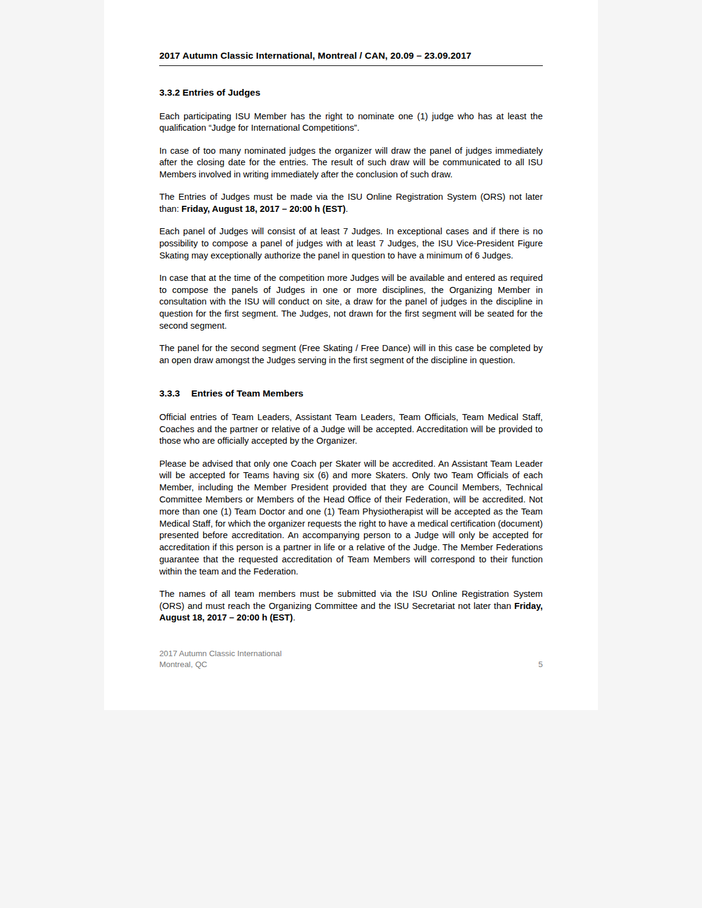2017 Autumn Classic International, Montreal / CAN, 20.09 – 23.09.2017
3.3.2 Entries of Judges
Each participating ISU Member has the right to nominate one (1) judge who has at least the qualification “Judge for International Competitions”.
In case of too many nominated judges the organizer will draw the panel of judges immediately after the closing date for the entries. The result of such draw will be communicated to all ISU Members involved in writing immediately after the conclusion of such draw.
The Entries of Judges must be made via the ISU Online Registration System (ORS) not later than: Friday, August 18, 2017 – 20:00 h (EST).
Each panel of Judges will consist of at least 7 Judges. In exceptional cases and if there is no possibility to compose a panel of judges with at least 7 Judges, the ISU Vice-President Figure Skating may exceptionally authorize the panel in question to have a minimum of 6 Judges.
In case that at the time of the competition more Judges will be available and entered as required to compose the panels of Judges in one or more disciplines, the Organizing Member in consultation with the ISU will conduct on site, a draw for the panel of judges in the discipline in question for the first segment. The Judges, not drawn for the first segment will be seated for the second segment.
The panel for the second segment (Free Skating / Free Dance) will in this case be completed by an open draw amongst the Judges serving in the first segment of the discipline in question.
3.3.3 Entries of Team Members
Official entries of Team Leaders, Assistant Team Leaders, Team Officials, Team Medical Staff, Coaches and the partner or relative of a Judge will be accepted. Accreditation will be provided to those who are officially accepted by the Organizer.
Please be advised that only one Coach per Skater will be accredited. An Assistant Team Leader will be accepted for Teams having six (6) and more Skaters. Only two Team Officials of each Member, including the Member President provided that they are Council Members, Technical Committee Members or Members of the Head Office of their Federation, will be accredited. Not more than one (1) Team Doctor and one (1) Team Physiotherapist will be accepted as the Team Medical Staff, for which the organizer requests the right to have a medical certification (document) presented before accreditation. An accompanying person to a Judge will only be accepted for accreditation if this person is a partner in life or a relative of the Judge. The Member Federations guarantee that the requested accreditation of Team Members will correspond to their function within the team and the Federation.
The names of all team members must be submitted via the ISU Online Registration System (ORS) and must reach the Organizing Committee and the ISU Secretariat not later than Friday, August 18, 2017 – 20:00 h (EST).
2017 Autumn Classic International
Montreal, QC
5